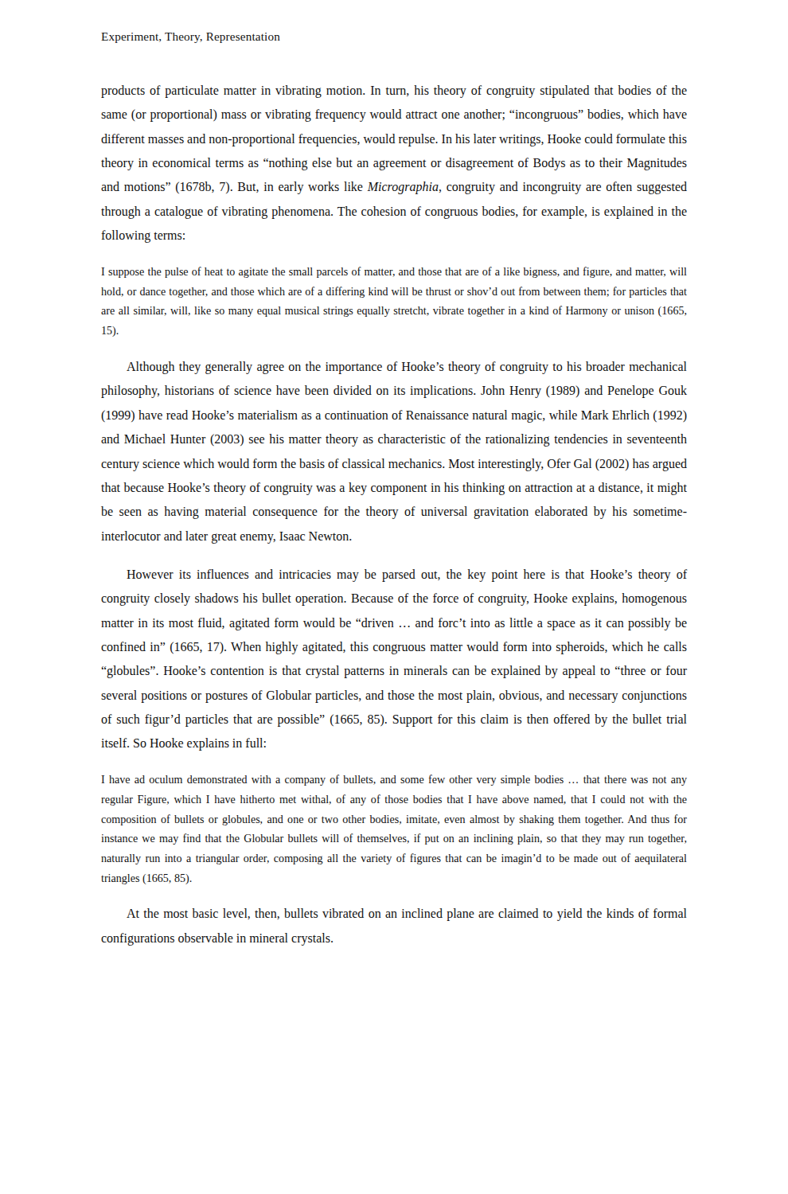Experiment, Theory, Representation
products of particulate matter in vibrating motion. In turn, his theory of congruity stipulated that bodies of the same (or proportional) mass or vibrating frequency would attract one another; “incongruous” bodies, which have different masses and non-proportional frequencies, would repulse. In his later writings, Hooke could formulate this theory in economical terms as “nothing else but an agreement or disagreement of Bodys as to their Magnitudes and motions” (1678b, 7). But, in early works like Micrographia, congruity and incongruity are often suggested through a catalogue of vibrating phenomena. The cohesion of congruous bodies, for example, is explained in the following terms:
I suppose the pulse of heat to agitate the small parcels of matter, and those that are of a like bigness, and figure, and matter, will hold, or dance together, and those which are of a differing kind will be thrust or shov’d out from between them; for particles that are all similar, will, like so many equal musical strings equally stretcht, vibrate together in a kind of Harmony or unison (1665, 15).
Although they generally agree on the importance of Hooke’s theory of congruity to his broader mechanical philosophy, historians of science have been divided on its implications. John Henry (1989) and Penelope Gouk (1999) have read Hooke’s materialism as a continuation of Renaissance natural magic, while Mark Ehrlich (1992) and Michael Hunter (2003) see his matter theory as characteristic of the rationalizing tendencies in seventeenth century science which would form the basis of classical mechanics. Most interestingly, Ofer Gal (2002) has argued that because Hooke’s theory of congruity was a key component in his thinking on attraction at a distance, it might be seen as having material consequence for the theory of universal gravitation elaborated by his sometime-interlocutor and later great enemy, Isaac Newton.
However its influences and intricacies may be parsed out, the key point here is that Hooke’s theory of congruity closely shadows his bullet operation. Because of the force of congruity, Hooke explains, homogenous matter in its most fluid, agitated form would be “driven … and forc’t into as little a space as it can possibly be confined in” (1665, 17). When highly agitated, this congruous matter would form into spheroids, which he calls “globules”. Hooke’s contention is that crystal patterns in minerals can be explained by appeal to “three or four several positions or postures of Globular particles, and those the most plain, obvious, and necessary conjunctions of such figur’d particles that are possible” (1665, 85). Support for this claim is then offered by the bullet trial itself. So Hooke explains in full:
I have ad oculum demonstrated with a company of bullets, and some few other very simple bodies … that there was not any regular Figure, which I have hitherto met withal, of any of those bodies that I have above named, that I could not with the composition of bullets or globules, and one or two other bodies, imitate, even almost by shaking them together. And thus for instance we may find that the Globular bullets will of themselves, if put on an inclining plain, so that they may run together, naturally run into a triangular order, composing all the variety of figures that can be imagin’d to be made out of aequilateral triangles (1665, 85).
At the most basic level, then, bullets vibrated on an inclined plane are claimed to yield the kinds of formal configurations observable in mineral crystals.